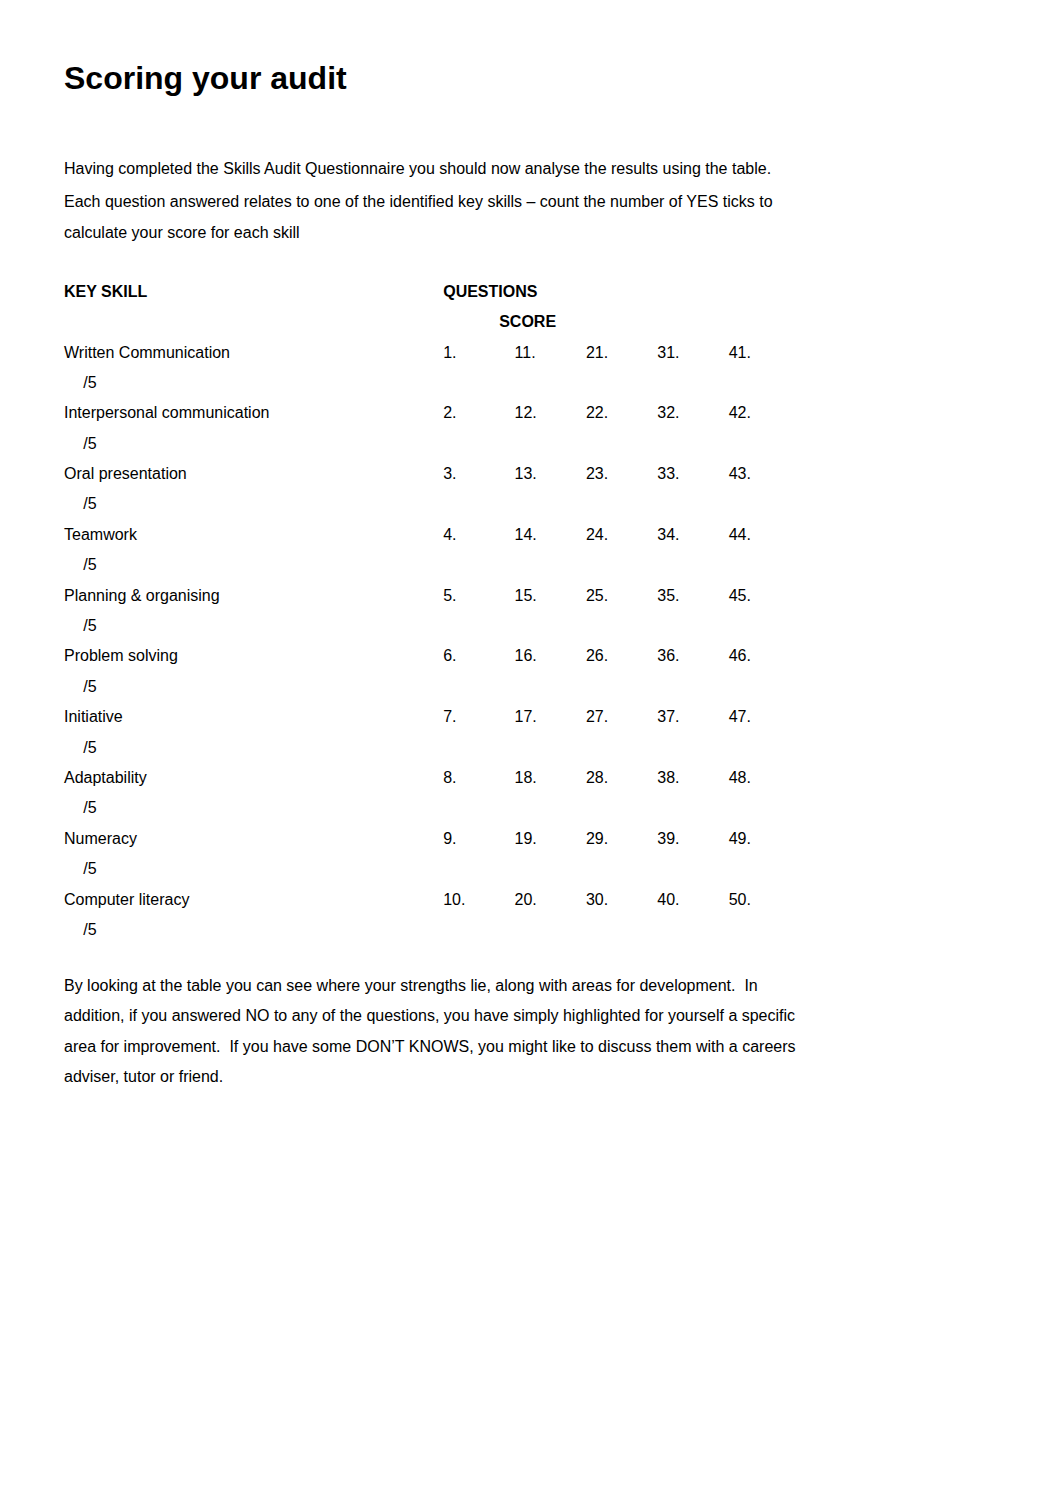Scoring your audit
Having completed the Skills Audit Questionnaire you should now analyse the results using the table.
Each question answered relates to one of the identified key skills – count the number of YES ticks to calculate your score for each skill
| KEY SKILL | QUESTIONS |
| --- | --- |
| | SCORE |
| Written Communication | 1. | 11. | 21. | 31. | 41. |
| /5 | |
| Interpersonal communication | 2. | 12. | 22. | 32. | 42. |
| /5 | |
| Oral presentation | 3. | 13. | 23. | 33. | 43. |
| /5 | |
| Teamwork | 4. | 14. | 24. | 34. | 44. |
| /5 | |
| Planning & organising | 5. | 15. | 25. | 35. | 45. |
| /5 | |
| Problem solving | 6. | 16. | 26. | 36. | 46. |
| /5 | |
| Initiative | 7. | 17. | 27. | 37. | 47. |
| /5 | |
| Adaptability | 8. | 18. | 28. | 38. | 48. |
| /5 | |
| Numeracy | 9. | 19. | 29. | 39. | 49. |
| /5 | |
| Computer literacy | 10. | 20. | 30. | 40. | 50. |
| /5 | |
By looking at the table you can see where your strengths lie, along with areas for development. In addition, if you answered NO to any of the questions, you have simply highlighted for yourself a specific area for improvement. If you have some DON’T KNOWS, you might like to discuss them with a careers adviser, tutor or friend.